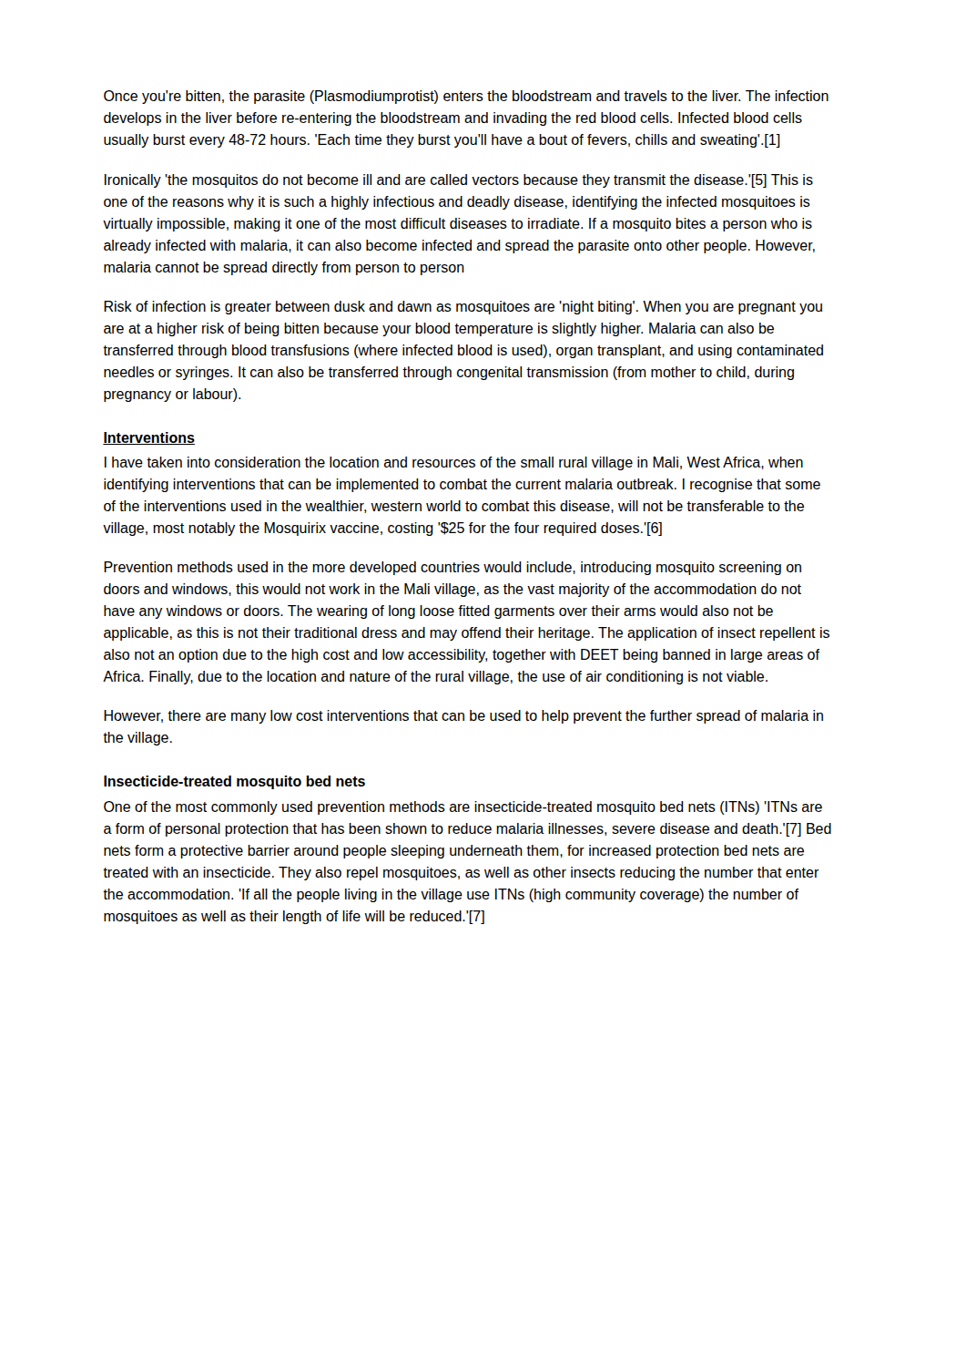Once you're bitten, the parasite (Plasmodiumprotist) enters the bloodstream and travels to the liver. The infection develops in the liver before re-entering the bloodstream and invading the red blood cells. Infected blood cells usually burst every 48-72 hours. 'Each time they burst you'll have a bout of fevers, chills and sweating'.[1]
Ironically 'the mosquitos do not become ill and are called vectors because they transmit the disease.'[5] This is one of the reasons why it is such a highly infectious and deadly disease, identifying the infected mosquitoes is virtually impossible, making it one of the most difficult diseases to irradiate. If a mosquito bites a person who is already infected with malaria, it can also become infected and spread the parasite onto other people. However, malaria cannot be spread directly from person to person
Risk of infection is greater between dusk and dawn as mosquitoes are 'night biting'. When you are pregnant you are at a higher risk of being bitten because your blood temperature is slightly higher. Malaria can also be transferred through blood transfusions (where infected blood is used), organ transplant, and using contaminated needles or syringes. It can also be transferred through congenital transmission (from mother to child, during pregnancy or labour).
Interventions
I have taken into consideration the location and resources of the small rural village in Mali, West Africa, when identifying interventions that can be implemented to combat the current malaria outbreak. I recognise that some of the interventions used in the wealthier, western world to combat this disease, will not be transferable to the village, most notably the Mosquirix vaccine, costing '$25 for the four required doses.'[6]
Prevention methods used in the more developed countries would include, introducing mosquito screening on doors and windows, this would not work in the Mali village, as the vast majority of the accommodation do not have any windows or doors. The wearing of long loose fitted garments over their arms would also not be applicable, as this is not their traditional dress and may offend their heritage. The application of insect repellent is also not an option due to the high cost and low accessibility, together with DEET being banned in large areas of Africa. Finally, due to the location and nature of the rural village, the use of air conditioning is not viable.
However, there are many low cost interventions that can be used to help prevent the further spread of malaria in the village.
Insecticide-treated mosquito bed nets
One of the most commonly used prevention methods are insecticide-treated mosquito bed nets (ITNs) 'ITNs are a form of personal protection that has been shown to reduce malaria illnesses, severe disease and death.'[7] Bed nets form a protective barrier around people sleeping underneath them, for increased protection bed nets are treated with an insecticide. They also repel mosquitoes, as well as other insects reducing the number that enter the accommodation. 'If all the people living in the village use ITNs (high community coverage) the number of mosquitoes as well as their length of life will be reduced.'[7]